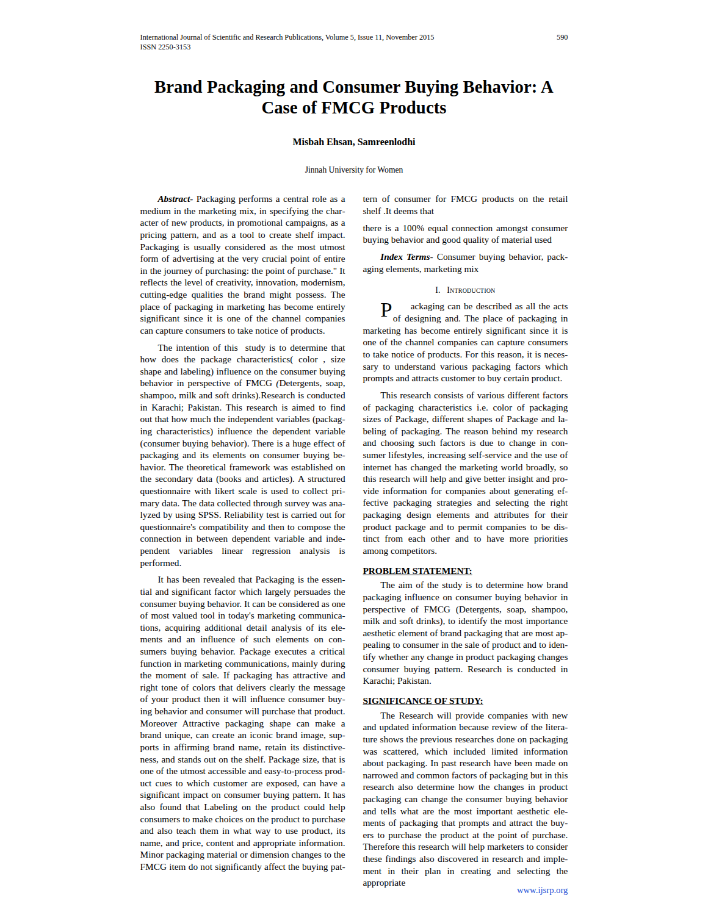International Journal of Scientific and Research Publications, Volume 5, Issue 11, November 2015
ISSN 2250-3153 590
Brand Packaging and Consumer Buying Behavior: A Case of FMCG Products
Misbah Ehsan, Samreenlodhi
Jinnah University for Women
Abstract- Packaging performs a central role as a medium in the marketing mix, in specifying the character of new products, in promotional campaigns, as a pricing pattern, and as a tool to create shelf impact. Packaging is usually considered as the most utmost form of advertising at the very crucial point of entire in the journey of purchasing: the point of purchase." It reflects the level of creativity, innovation, modernism, cutting-edge qualities the brand might possess. The place of packaging in marketing has become entirely significant since it is one of the channel companies can capture consumers to take notice of products.
The intention of this study is to determine that how does the package characteristics( color , size shape and labeling) influence on the consumer buying behavior in perspective of FMCG (Detergents, soap, shampoo, milk and soft drinks). Research is conducted in Karachi; Pakistan. This research is aimed to find out that how much the independent variables (packaging characteristics) influence the dependent variable (consumer buying behavior). There is a huge effect of packaging and its elements on consumer buying behavior. The theoretical framework was established on the secondary data (books and articles). A structured questionnaire with likert scale is used to collect primary data. The data collected through survey was analyzed by using SPSS. Reliability test is carried out for questionnaire's compatibility and then to compose the connection in between dependent variable and independent variables linear regression analysis is performed.
It has been revealed that Packaging is the essential and significant factor which largely persuades the consumer buying behavior. It can be considered as one of most valued tool in today's marketing communications, acquiring additional detail analysis of its elements and an influence of such elements on consumers buying behavior. Package executes a critical function in marketing communications, mainly during the moment of sale. If packaging has attractive and right tone of colors that delivers clearly the message of your product then it will influence consumer buying behavior and consumer will purchase that product. Moreover Attractive packaging shape can make a brand unique, can create an iconic brand image, supports in affirming brand name, retain its distinctiveness, and stands out on the shelf. Package size, that is one of the utmost accessible and easy-to-process product cues to which customer are exposed, can have a significant impact on consumer buying pattern. It has also found that Labeling on the product could help consumers to make choices on the product to purchase and also teach them in what way to use product, its name, and price, content and appropriate information. Minor packaging material or dimension changes to the FMCG item do not significantly affect the buying pattern of consumer for FMCG products on the retail shelf .It deems that
there is a 100% equal connection amongst consumer buying behavior and good quality of material used
Index Terms- Consumer buying behavior, packaging elements, marketing mix
I. Introduction
Packaging can be described as all the acts of designing and. The place of packaging in marketing has become entirely significant since it is one of the channel companies can capture consumers to take notice of products. For this reason, it is necessary to understand various packaging factors which prompts and attracts customer to buy certain product.
This research consists of various different factors of packaging characteristics i.e. color of packaging sizes of Package, different shapes of Package and labeling of packaging. The reason behind my research and choosing such factors is due to change in consumer lifestyles, increasing self-service and the use of internet has changed the marketing world broadly, so this research will help and give better insight and provide information for companies about generating effective packaging strategies and selecting the right packaging design elements and attributes for their product package and to permit companies to be distinct from each other and to have more priorities among competitors.
PROBLEM STATEMENT:
The aim of the study is to determine how brand packaging influence on consumer buying behavior in perspective of FMCG (Detergents, soap, shampoo, milk and soft drinks), to identify the most importance aesthetic element of brand packaging that are most appealing to consumer in the sale of product and to identify whether any change in product packaging changes consumer buying pattern. Research is conducted in Karachi; Pakistan.
SIGNIFICANCE OF STUDY:
The Research will provide companies with new and updated information because review of the literature shows the previous researches done on packaging was scattered, which included limited information about packaging. In past research have been made on narrowed and common factors of packaging but in this research also determine how the changes in product packaging can change the consumer buying behavior and tells what are the most important aesthetic elements of packaging that prompts and attract the buyers to purchase the product at the point of purchase. Therefore this research will help marketers to consider these findings also discovered in research and implement in their plan in creating and selecting the appropriate
www.ijsrp.org